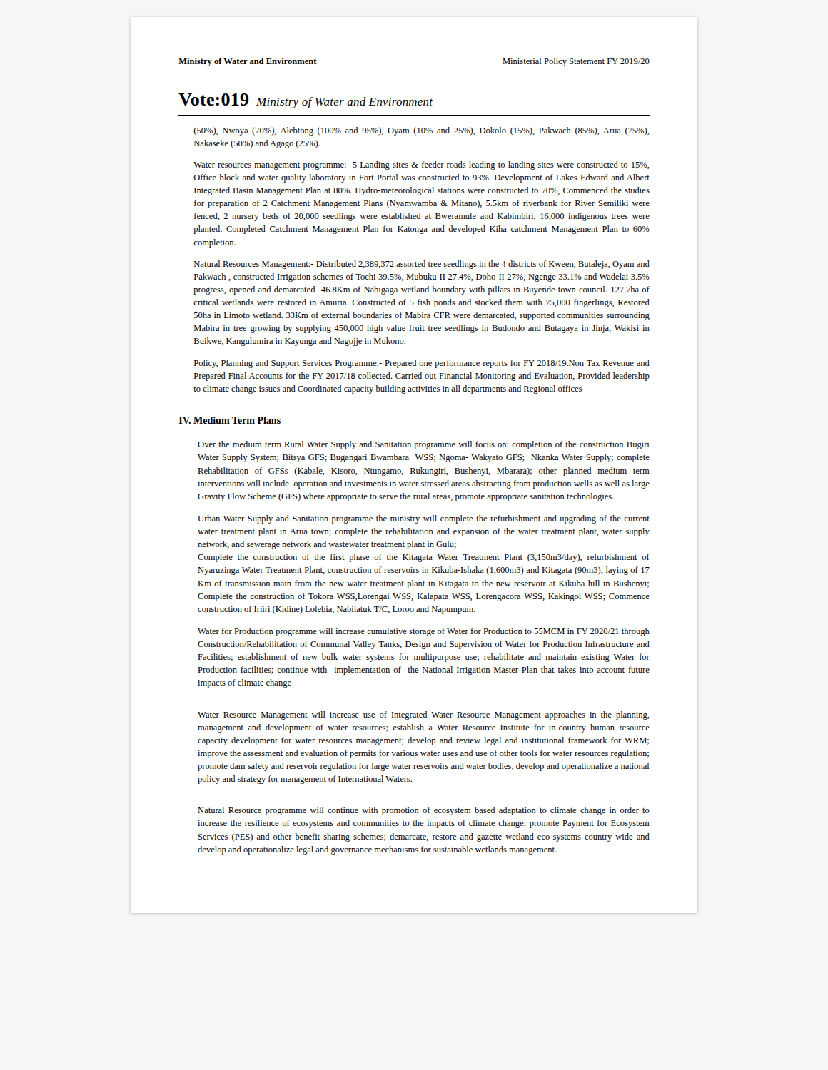Ministry of Water and Environment
Ministerial Policy Statement FY 2019/20
Vote:019 Ministry of Water and Environment
(50%), Nwoya (70%), Alebtong (100% and 95%), Oyam (10% and 25%), Dokolo (15%), Pakwach (85%), Arua (75%), Nakaseke (50%) and Agago (25%).
Water resources management programme:- 5 Landing sites & feeder roads leading to landing sites were constructed to 15%, Office block and water quality laboratory in Fort Portal was constructed to 93%. Development of Lakes Edward and Albert Integrated Basin Management Plan at 80%. Hydro-meteorological stations were constructed to 70%, Commenced the studies for preparation of 2 Catchment Management Plans (Nyamwamba & Mitano), 5.5km of riverbank for River Semiliki were fenced, 2 nursery beds of 20,000 seedlings were established at Bweramule and Kabimbiri, 16,000 indigenous trees were planted. Completed Catchment Management Plan for Katonga and developed Kiha catchment Management Plan to 60% completion.
Natural Resources Management:- Distributed 2,389,372 assorted tree seedlings in the 4 districts of Kween, Butaleja, Oyam and Pakwach , constructed Irrigation schemes of Tochi 39.5%, Mubuku-II 27.4%, Doho-II 27%, Ngenge 33.1% and Wadelai 3.5% progress, opened and demarcated 46.8Km of Nabigaga wetland boundary with pillars in Buyende town council. 127.7ha of critical wetlands were restored in Amuria. Constructed of 5 fish ponds and stocked them with 75,000 fingerlings, Restored 50ha in Limoto wetland. 33Km of external boundaries of Mabira CFR were demarcated, supported communities surrounding Mabira in tree growing by supplying 450,000 high value fruit tree seedlings in Budondo and Butagaya in Jinja, Wakisi in Buikwe, Kangulumira in Kayunga and Nagojje in Mukono.
Policy, Planning and Support Services Programme:- Prepared one performance reports for FY 2018/19.Non Tax Revenue and Prepared Final Accounts for the FY 2017/18 collected. Carried out Financial Monitoring and Evaluation, Provided leadership to climate change issues and Coordinated capacity building activities in all departments and Regional offices
IV. Medium Term Plans
Over the medium term Rural Water Supply and Sanitation programme will focus on: completion of the construction Bugiri Water Supply System; Bitsya GFS; Bugangari Bwambara WSS; Ngoma- Wakyato GFS; Nkanka Water Supply; complete Rehabilitation of GFSs (Kabale, Kisoro, Ntungamo, Rukungiri, Bushenyi, Mbarara); other planned medium term interventions will include operation and investments in water stressed areas abstracting from production wells as well as large Gravity Flow Scheme (GFS) where appropriate to serve the rural areas, promote appropriate sanitation technologies.
Urban Water Supply and Sanitation programme the ministry will complete the refurbishment and upgrading of the current water treatment plant in Arua town; complete the rehabilitation and expansion of the water treatment plant, water supply network, and sewerage network and wastewater treatment plant in Gulu;
Complete the construction of the first phase of the Kitagata Water Treatment Plant (3,150m3/day), refurbishment of Nyaruzinga Water Treatment Plant, construction of reservoirs in Kikuba-Ishaka (1,600m3) and Kitagata (90m3), laying of 17 Km of transmission main from the new water treatment plant in Kitagata to the new reservoir at Kikuba hill in Bushenyi; Complete the construction of Tokora WSS,Lorengai WSS, Kalapata WSS, Lorengacora WSS, Kakingol WSS; Commence construction of Iriiri (Kidine) Lolebia, Nabilatuk T/C, Loroo and Napumpum.
Water for Production programme will increase cumulative storage of Water for Production to 55MCM in FY 2020/21 through Construction/Rehabilitation of Communal Valley Tanks, Design and Supervision of Water for Production Infrastructure and Facilities; establishment of new bulk water systems for multipurpose use; rehabilitate and maintain existing Water for Production facilities; continue with implementation of the National Irrigation Master Plan that takes into account future impacts of climate change
Water Resource Management will increase use of Integrated Water Resource Management approaches in the planning, management and development of water resources; establish a Water Resource Institute for in-country human resource capacity development for water resources management; develop and review legal and institutional framework for WRM; improve the assessment and evaluation of permits for various water uses and use of other tools for water resources regulation; promote dam safety and reservoir regulation for large water reservoirs and water bodies, develop and operationalize a national policy and strategy for management of International Waters.
Natural Resource programme will continue with promotion of ecosystem based adaptation to climate change in order to increase the resilience of ecosystems and communities to the impacts of climate change; promote Payment for Ecosystem Services (PES) and other benefit sharing schemes; demarcate, restore and gazette wetland eco-systems country wide and develop and operationalize legal and governance mechanisms for sustainable wetlands management.